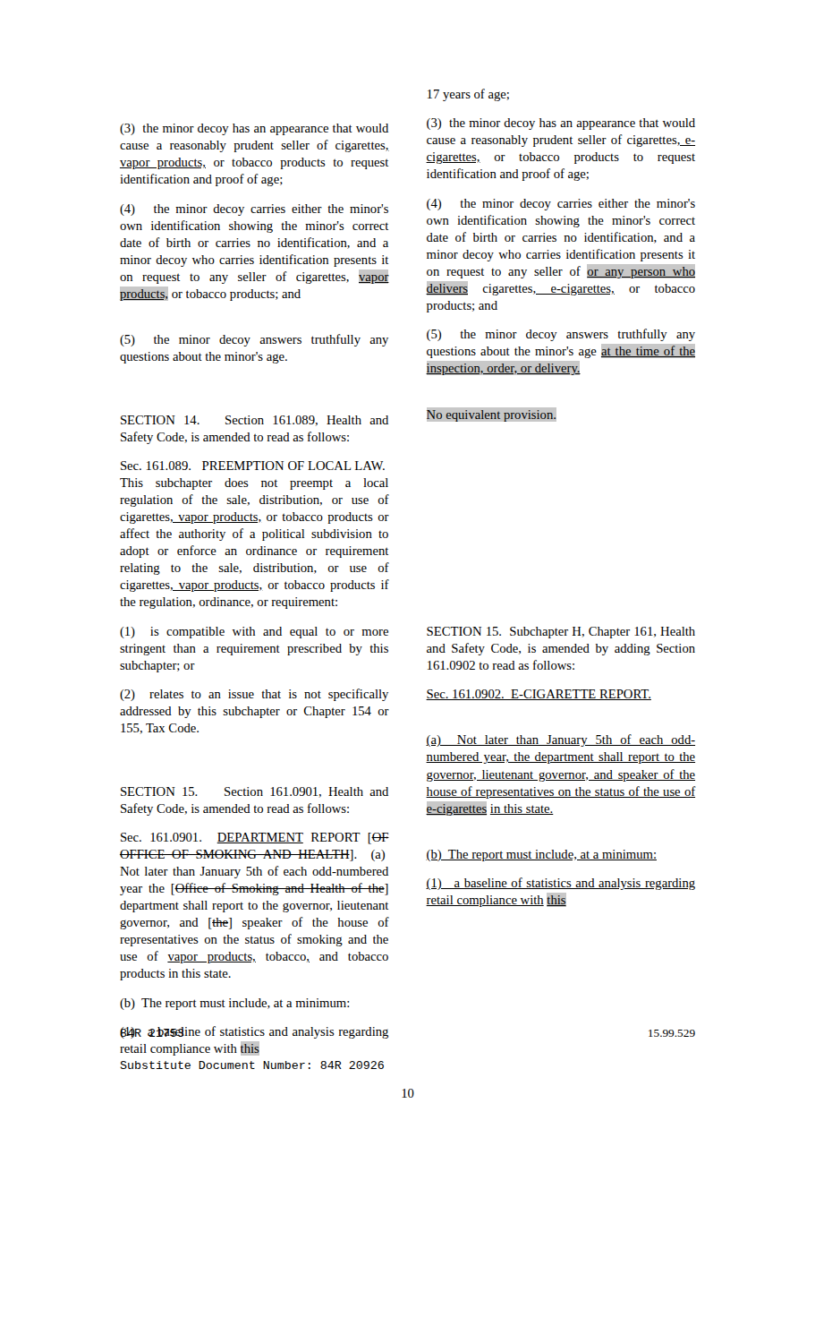| (3) the minor decoy has an appearance that would cause a reasonably prudent seller of cigarettes , vapor products, or tobacco products to request identification and proof of age; (4) the minor decoy carries either the minor's own identification showing the minor's correct date of birth or carries no identification, and a minor decoy who carries identification presents it on request to any seller of cigarettes, vapor products, or tobacco products; and (5) the minor decoy answers truthfully any questions about the minor's age. SECTION 14. Section 161.089, Health and Safety Code, is amended to read as follows: Sec. 161.089. PREEMPTION OF LOCAL LAW. This subchapter does not preempt a local regulation of the sale, distribution, or use of cigarettes , vapor products, or tobacco products or affect the authority of a political subdivision to adopt or enforce an ordinance or requirement relating to the sale, distribution, or use of cigarettes , vapor products, or tobacco products if the regulation, ordinance, or requirement: (1) is compatible with and equal to or more stringent than a requirement prescribed by this subchapter; or (2) relates to an issue that is not specifically addressed by this subchapter or Chapter 154 or 155, Tax Code. SECTION 15. Section 161.0901, Health and Safety Code, is amended to read as follows: Sec. 161.0901. DEPARTMENT REPORT [ OF OFFICE OF SMOKING AND HEALTH ]. (a) Not later than January 5th of each odd-numbered year the [ Office of Smoking and Health of the ] department shall report to the governor, lieutenant governor, and [ the ] speaker of the house of representatives on the status of smoking and the use of vapor products, tobacco , and tobacco products in this state. (b) The report must include, at a minimum: (1) a baseline of statistics and analysis regarding retail compliance with this | 17 years of age; (3) the minor decoy has an appearance that would cause a reasonably prudent seller of cigarettes , e-cigarettes, or tobacco products to request identification and proof of age; (4) the minor decoy carries either the minor's own identification showing the minor's correct date of birth or carries no identification, and a minor decoy who carries identification presents it on request to any seller of or any person who delivers cigarettes , e-cigarettes, or tobacco products; and (5) the minor decoy answers truthfully any questions about the minor's age at the time of the inspection, order, or delivery. No equivalent provision. SECTION 15. Subchapter H, Chapter 161, Health and Safety Code, is amended by adding Section 161.0902 to read as follows: Sec. 161.0902. E-CIGARETTE REPORT. (a) Not later than January 5th of each odd-numbered year, the department shall report to the governor, lieutenant governor, and speaker of the house of representatives on the status of the use of e-cigarettes in this state. (b) The report must include, at a minimum: (1) a baseline of statistics and analysis regarding retail compliance with this |
84R 21753
15.99.529
Substitute Document Number: 84R 20926
10